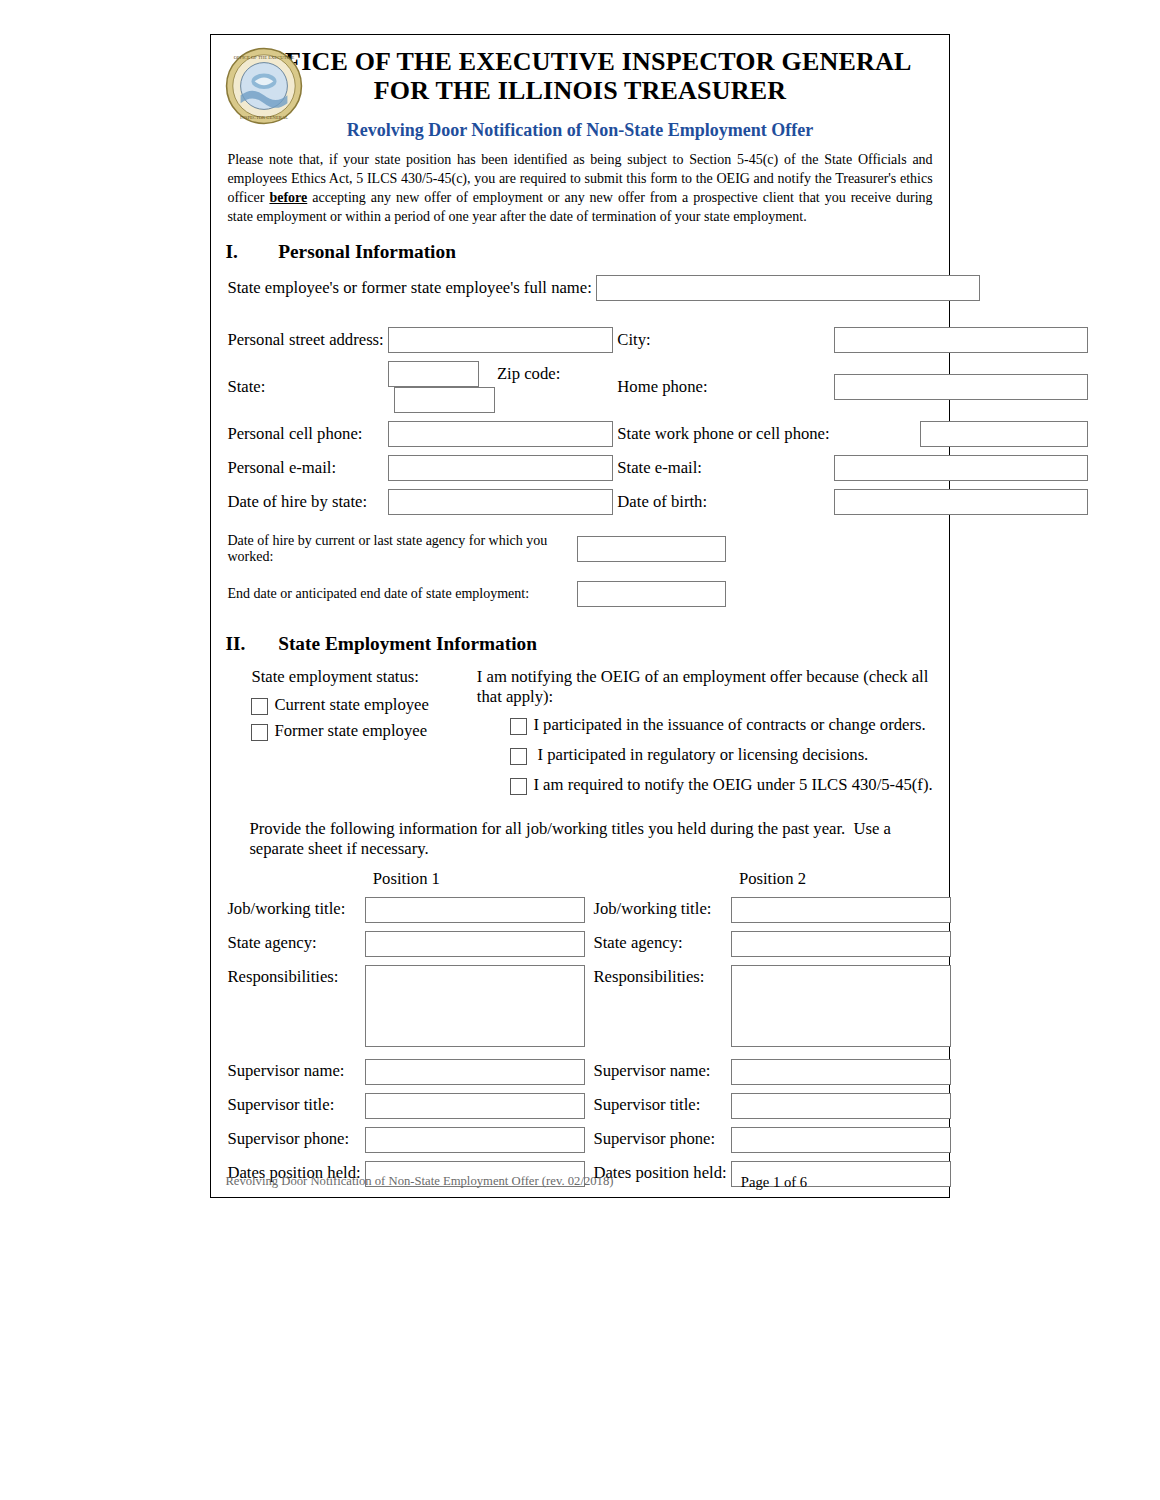OFFICE OF THE EXECUTIVE INSPECTOR GENERAL
OFFICE OF THE EXECUTIVE INSPECTOR GENERAL
FOR THE ILLINOIS TREASURER
Revolving Door Notification of Non-State Employment Offer
Please note that, if your state position has been identified as being subject to Section 5-45(c) of the State Officials and employees Ethics Act, 5 ILCS 430/5-45(c), you are required to submit this form to the OEIG and notify the Treasurer's ethics officer before accepting any new offer of employment or any new offer from a prospective client that you receive during state employment or within a period of one year after the date of termination of your state employment.
I. Personal Information
| State employee's or former state employee's full name: | |
| Personal street address: | | City: | |
| State: | Zip code: | Home phone: | |
| Personal cell phone: | | State work phone or cell phone: | |
| Personal e-mail: | | State e-mail: | |
| Date of hire by state: | | Date of birth: | |
| Date of hire by current or last state agency for which you worked: | |
| End date or anticipated end date of state employment: | |
II. State Employment Information
| State employment status: Current state employee Former state employee | I am notifying the OEIG of an employment offer because (check all that apply): I participated in the issuance of contracts or change orders. I participated in regulatory or licensing decisions. I am required to notify the OEIG under 5 ILCS 430/5-45(f). |
Provide the following information for all job/working titles you held during the past year. Use a separate sheet if necessary.
| Position 1 | | Position 2 |
| Job/working title: | | | Job/working title: | |
| State agency: | | | State agency: | |
| Responsibilities: | | | Responsibilities: | |
| Supervisor name: | | | Supervisor name: | |
| Supervisor title: | | | Supervisor title: | |
| Supervisor phone: | | | Supervisor phone: | |
| Dates position held: | | | Dates position held: | |
Revolving Door Notification of Non-State Employment Offer (rev. 02/2018)
Page 1 of 6